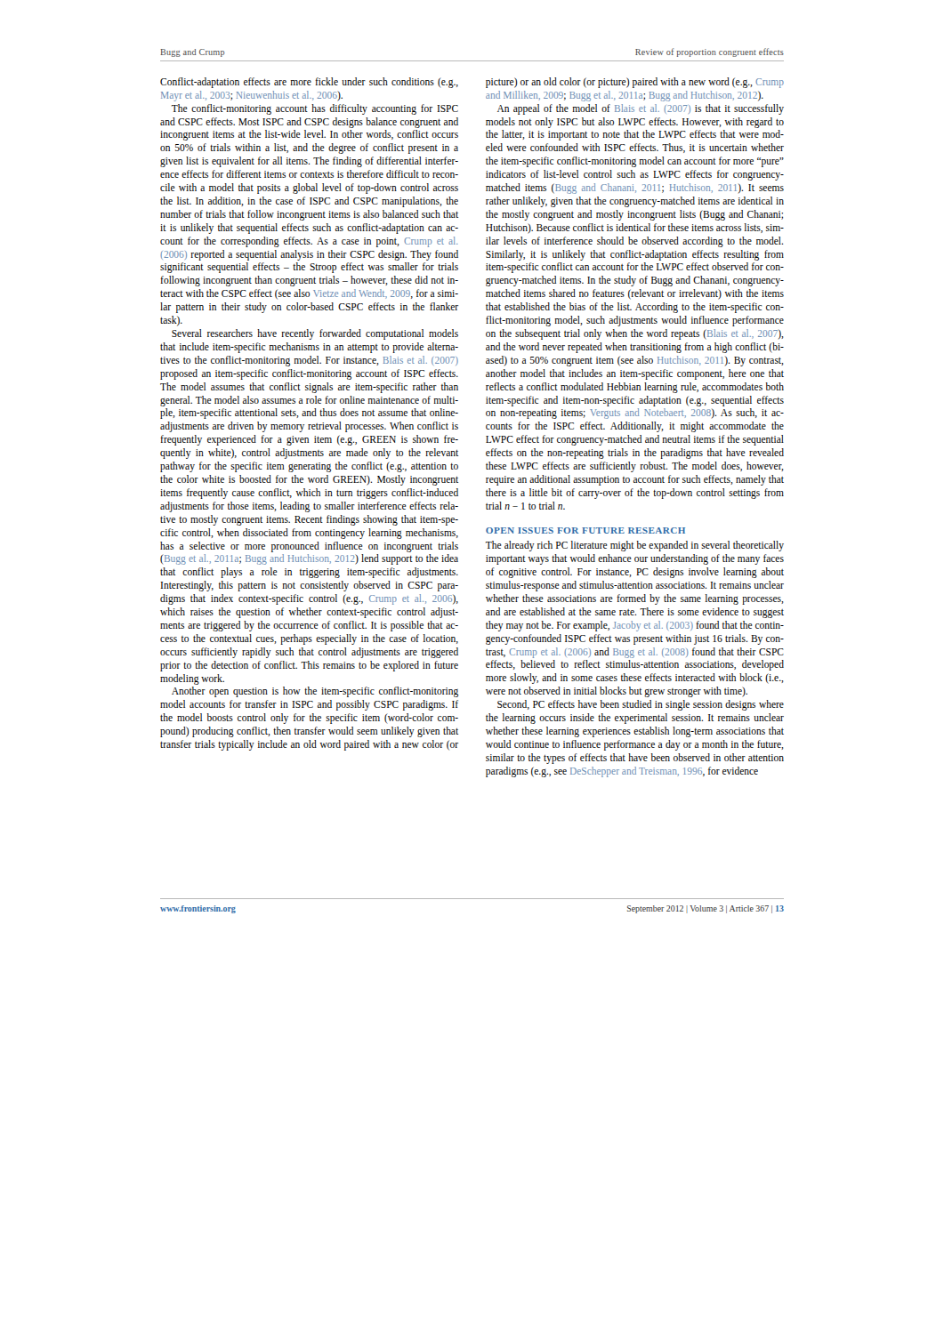Bugg and Crump
Review of proportion congruent effects
Conflict-adaptation effects are more fickle under such conditions (e.g., Mayr et al., 2003; Nieuwenhuis et al., 2006).
The conflict-monitoring account has difficulty accounting for ISPC and CSPC effects. Most ISPC and CSPC designs balance congruent and incongruent items at the list-wide level. In other words, conflict occurs on 50% of trials within a list, and the degree of conflict present in a given list is equivalent for all items. The finding of differential interference effects for different items or contexts is therefore difficult to reconcile with a model that posits a global level of top-down control across the list. In addition, in the case of ISPC and CSPC manipulations, the number of trials that follow incongruent items is also balanced such that it is unlikely that sequential effects such as conflict-adaptation can account for the corresponding effects. As a case in point, Crump et al. (2006) reported a sequential analysis in their CSPC design. They found significant sequential effects – the Stroop effect was smaller for trials following incongruent than congruent trials – however, these did not interact with the CSPC effect (see also Vietze and Wendt, 2009, for a similar pattern in their study on color-based CSPC effects in the flanker task).
Several researchers have recently forwarded computational models that include item-specific mechanisms in an attempt to provide alternatives to the conflict-monitoring model. For instance, Blais et al. (2007) proposed an item-specific conflict-monitoring account of ISPC effects. The model assumes that conflict signals are item-specific rather than general. The model also assumes a role for online maintenance of multiple, item-specific attentional sets, and thus does not assume that online-adjustments are driven by memory retrieval processes. When conflict is frequently experienced for a given item (e.g., GREEN is shown frequently in white), control adjustments are made only to the relevant pathway for the specific item generating the conflict (e.g., attention to the color white is boosted for the word GREEN). Mostly incongruent items frequently cause conflict, which in turn triggers conflict-induced adjustments for those items, leading to smaller interference effects relative to mostly congruent items. Recent findings showing that item-specific control, when dissociated from contingency learning mechanisms, has a selective or more pronounced influence on incongruent trials (Bugg et al., 2011a; Bugg and Hutchison, 2012) lend support to the idea that conflict plays a role in triggering item-specific adjustments. Interestingly, this pattern is not consistently observed in CSPC paradigms that index context-specific control (e.g., Crump et al., 2006), which raises the question of whether context-specific control adjustments are triggered by the occurrence of conflict. It is possible that access to the contextual cues, perhaps especially in the case of location, occurs sufficiently rapidly such that control adjustments are triggered prior to the detection of conflict. This remains to be explored in future modeling work.
Another open question is how the item-specific conflict-monitoring model accounts for transfer in ISPC and possibly CSPC paradigms. If the model boosts control only for the specific item (word-color compound) producing conflict, then transfer would seem unlikely given that transfer trials typically include an old word paired with a new color (or picture) or an old color (or picture) paired with a new word (e.g., Crump and Milliken, 2009; Bugg et al., 2011a; Bugg and Hutchison, 2012).
An appeal of the model of Blais et al. (2007) is that it successfully models not only ISPC but also LWPC effects. However, with regard to the latter, it is important to note that the LWPC effects that were modeled were confounded with ISPC effects. Thus, it is uncertain whether the item-specific conflict-monitoring model can account for more “pure” indicators of list-level control such as LWPC effects for congruency-matched items (Bugg and Chanani, 2011; Hutchison, 2011). It seems rather unlikely, given that the congruency-matched items are identical in the mostly congruent and mostly incongruent lists (Bugg and Chanani; Hutchison). Because conflict is identical for these items across lists, similar levels of interference should be observed according to the model. Similarly, it is unlikely that conflict-adaptation effects resulting from item-specific conflict can account for the LWPC effect observed for congruency-matched items. In the study of Bugg and Chanani, congruency-matched items shared no features (relevant or irrelevant) with the items that established the bias of the list. According to the item-specific conflict-monitoring model, such adjustments would influence performance on the subsequent trial only when the word repeats (Blais et al., 2007), and the word never repeated when transitioning from a high conflict (biased) to a 50% congruent item (see also Hutchison, 2011). By contrast, another model that includes an item-specific component, here one that reflects a conflict modulated Hebbian learning rule, accommodates both item-specific and item-non-specific adaptation (e.g., sequential effects on non-repeating items; Verguts and Notebaert, 2008). As such, it accounts for the ISPC effect. Additionally, it might accommodate the LWPC effect for congruency-matched and neutral items if the sequential effects on the non-repeating trials in the paradigms that have revealed these LWPC effects are sufficiently robust. The model does, however, require an additional assumption to account for such effects, namely that there is a little bit of carry-over of the top-down control settings from trial n − 1 to trial n.
Open issues for future research
The already rich PC literature might be expanded in several theoretically important ways that would enhance our understanding of the many faces of cognitive control. For instance, PC designs involve learning about stimulus-response and stimulus-attention associations. It remains unclear whether these associations are formed by the same learning processes, and are established at the same rate. There is some evidence to suggest they may not be. For example, Jacoby et al. (2003) found that the contingency-confounded ISPC effect was present within just 16 trials. By contrast, Crump et al. (2006) and Bugg et al. (2008) found that their CSPC effects, believed to reflect stimulus-attention associations, developed more slowly, and in some cases these effects interacted with block (i.e., were not observed in initial blocks but grew stronger with time).
Second, PC effects have been studied in single session designs where the learning occurs inside the experimental session. It remains unclear whether these learning experiences establish long-term associations that would continue to influence performance a day or a month in the future, similar to the types of effects that have been observed in other attention paradigms (e.g., see DeSchepper and Treisman, 1996, for evidence
www.frontiersin.org
September 2012 | Volume 3 | Article 367 | 13